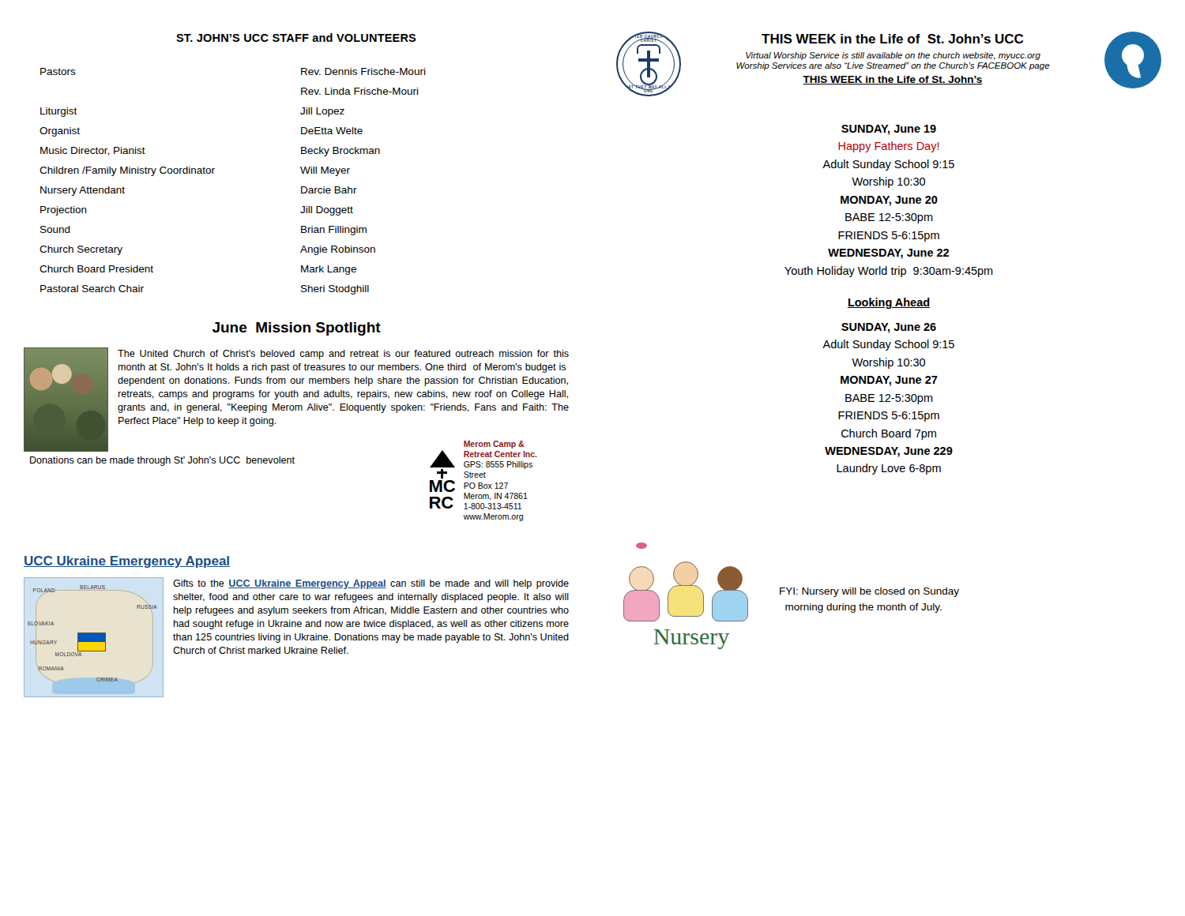ST. JOHN’S UCC STAFF and VOLUNTEERS
| Pastors | Rev. Dennis Frische-Mouri |
| | Rev. Linda Frische-Mouri |
| Liturgist | Jill Lopez |
| Organist | DeEtta Welte |
| Music Director, Pianist | Becky Brockman |
| Children /Family Ministry Coordinator | Will Meyer |
| Nursery Attendant | Darcie Bahr |
| Projection | Jill Doggett |
| Sound | Brian Fillingim |
| Church Secretary | Angie Robinson |
| Church Board President | Mark Lange |
| Pastoral Search Chair | Sheri Stodghill |
June Mission Spotlight
The United Church of Christ's beloved camp and retreat is our featured outreach mission for this month at St. John's It holds a rich past of treasures to our members. One third of Merom's budget is dependent on donations. Funds from our members help share the passion for Christian Education, retreats, camps and programs for youth and adults, repairs, new cabins, new roof on College Hall, grants and, in general, "Keeping Merom Alive". Eloquently spoken: "Friends, Fans and Faith: The Perfect Place" Help to keep it going.
Donations can be made through St' John's UCC benevolent
MC
RC
Merom Camp &
Retreat Center Inc.
GPS: 8555 Phillips
Street
PO Box 127
Merom, IN 47861
1-800-313-4511
www.Merom.org
UCC Ukraine Emergency Appeal
POLAND BELARUS RUSSIA MOLDOVA ROMANIA HUNGARY SLOVAKIA CRIMEA
Gifts to the UCC Ukraine Emergency Appeal can still be made and will help provide shelter, food and other care to war refugees and internally displaced people. It also will help refugees and asylum seekers from African, Middle Eastern and other countries who had sought refuge in Ukraine and now are twice displaced, as well as other citizens more than 125 countries living in Ukraine. Donations may be made payable to St. John's United Church of Christ marked Ukraine Relief.
UNITED CHURCH OF CHRIST
THAT THEY MAY ALL BE ONE
THIS WEEK in the Life of St. John’s UCC
Virtual Worship Service is still available on the church website, myucc.org
Worship Services are also “Live Streamed” on the Church’s FACEBOOK page
THIS WEEK in the Life of St. John’s
SUNDAY, June 19
Happy Fathers Day!
Adult Sunday School 9:15
Worship 10:30
MONDAY, June 20
BABE 12-5:30pm
FRIENDS 5-6:15pm
WEDNESDAY, June 22
Youth Holiday World trip 9:30am-9:45pm
Looking Ahead
SUNDAY, June 26
Adult Sunday School 9:15
Worship 10:30
MONDAY, June 27
BABE 12-5:30pm
FRIENDS 5-6:15pm
Church Board 7pm
WEDNESDAY, June 229
Laundry Love 6-8pm
Nursery
FYI: Nursery will be closed on Sunday
morning during the month of July.